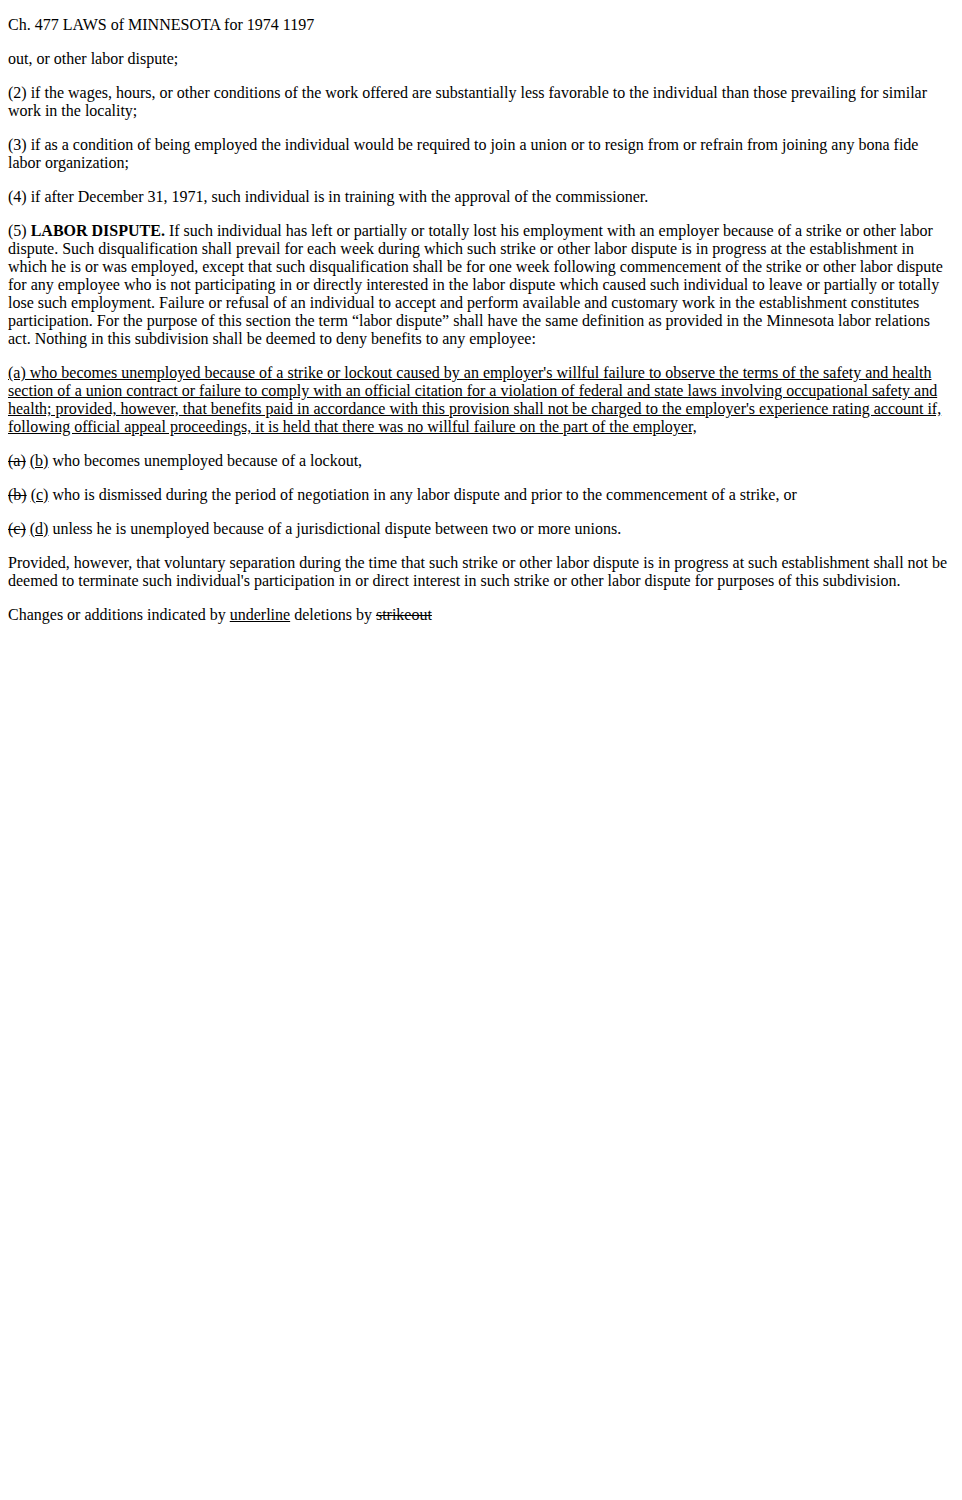Ch. 477 LAWS of MINNESOTA for 1974 1197
out, or other labor dispute;
(2) if the wages, hours, or other conditions of the work offered are substantially less favorable to the individual than those prevailing for similar work in the locality;
(3) if as a condition of being employed the individual would be required to join a union or to resign from or refrain from joining any bona fide labor organization;
(4) if after December 31, 1971, such individual is in training with the approval of the commissioner.
(5) LABOR DISPUTE. If such individual has left or partially or totally lost his employment with an employer because of a strike or other labor dispute. Such disqualification shall prevail for each week during which such strike or other labor dispute is in progress at the establishment in which he is or was employed, except that such disqualification shall be for one week following commencement of the strike or other labor dispute for any employee who is not participating in or directly interested in the labor dispute which caused such individual to leave or partially or totally lose such employment. Failure or refusal of an individual to accept and perform available and customary work in the establishment constitutes participation. For the purpose of this section the term “labor dispute” shall have the same definition as provided in the Minnesota labor relations act. Nothing in this subdivision shall be deemed to deny benefits to any employee:
(a) who becomes unemployed because of a strike or lockout caused by an employer's willful failure to observe the terms of the safety and health section of a union contract or failure to comply with an official citation for a violation of federal and state laws involving occupational safety and health; provided, however, that benefits paid in accordance with this provision shall not be charged to the employer's experience rating account if, following official appeal proceedings, it is held that there was no willful failure on the part of the employer,
(a) (b) who becomes unemployed because of a lockout,
(b) (c) who is dismissed during the period of negotiation in any labor dispute and prior to the commencement of a strike, or
(c) (d) unless he is unemployed because of a jurisdictional dispute between two or more unions.
Provided, however, that voluntary separation during the time that such strike or other labor dispute is in progress at such establishment shall not be deemed to terminate such individual's participation in or direct interest in such strike or other labor dispute for purposes of this subdivision.
Changes or additions indicated by underline deletions by strikeout